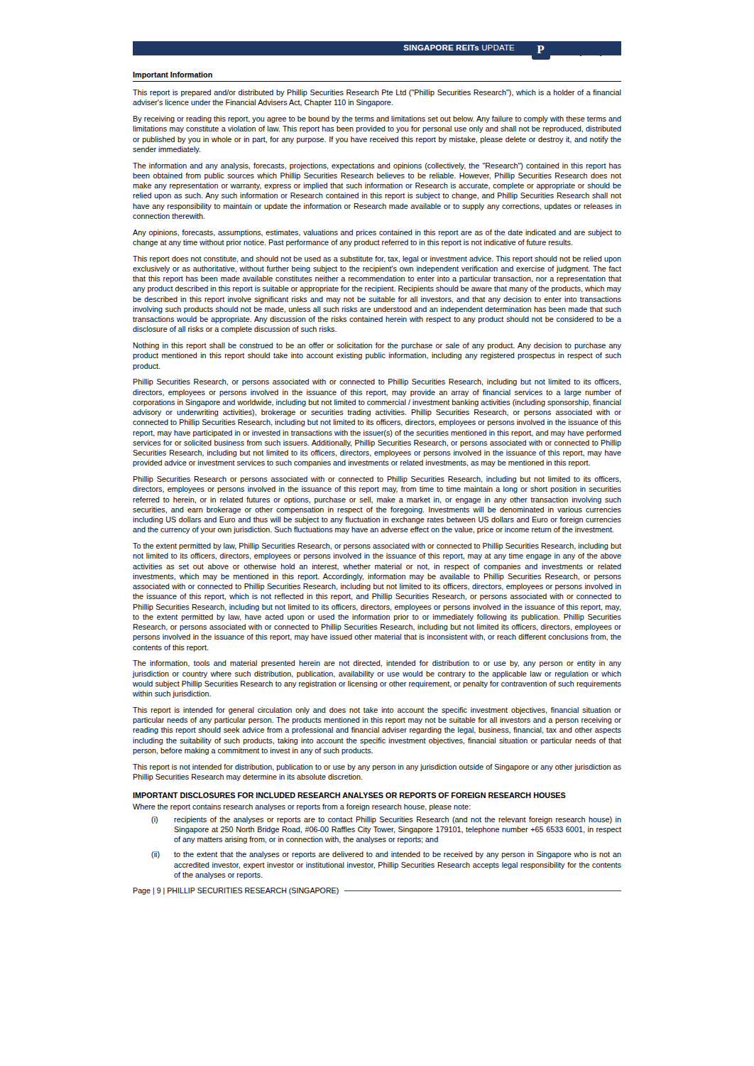SINGAPORE REITs UPDATE
PhillipCapital
Important Information
This report is prepared and/or distributed by Phillip Securities Research Pte Ltd ("Phillip Securities Research"), which is a holder of a financial adviser's licence under the Financial Advisers Act, Chapter 110 in Singapore.
By receiving or reading this report, you agree to be bound by the terms and limitations set out below. Any failure to comply with these terms and limitations may constitute a violation of law. This report has been provided to you for personal use only and shall not be reproduced, distributed or published by you in whole or in part, for any purpose. If you have received this report by mistake, please delete or destroy it, and notify the sender immediately.
The information and any analysis, forecasts, projections, expectations and opinions (collectively, the "Research") contained in this report has been obtained from public sources which Phillip Securities Research believes to be reliable. However, Phillip Securities Research does not make any representation or warranty, express or implied that such information or Research is accurate, complete or appropriate or should be relied upon as such. Any such information or Research contained in this report is subject to change, and Phillip Securities Research shall not have any responsibility to maintain or update the information or Research made available or to supply any corrections, updates or releases in connection therewith.
Any opinions, forecasts, assumptions, estimates, valuations and prices contained in this report are as of the date indicated and are subject to change at any time without prior notice. Past performance of any product referred to in this report is not indicative of future results.
This report does not constitute, and should not be used as a substitute for, tax, legal or investment advice. This report should not be relied upon exclusively or as authoritative, without further being subject to the recipient's own independent verification and exercise of judgment. The fact that this report has been made available constitutes neither a recommendation to enter into a particular transaction, nor a representation that any product described in this report is suitable or appropriate for the recipient. Recipients should be aware that many of the products, which may be described in this report involve significant risks and may not be suitable for all investors, and that any decision to enter into transactions involving such products should not be made, unless all such risks are understood and an independent determination has been made that such transactions would be appropriate. Any discussion of the risks contained herein with respect to any product should not be considered to be a disclosure of all risks or a complete discussion of such risks.
Nothing in this report shall be construed to be an offer or solicitation for the purchase or sale of any product. Any decision to purchase any product mentioned in this report should take into account existing public information, including any registered prospectus in respect of such product.
Phillip Securities Research, or persons associated with or connected to Phillip Securities Research, including but not limited to its officers, directors, employees or persons involved in the issuance of this report, may provide an array of financial services to a large number of corporations in Singapore and worldwide, including but not limited to commercial / investment banking activities (including sponsorship, financial advisory or underwriting activities), brokerage or securities trading activities. Phillip Securities Research, or persons associated with or connected to Phillip Securities Research, including but not limited to its officers, directors, employees or persons involved in the issuance of this report, may have participated in or invested in transactions with the issuer(s) of the securities mentioned in this report, and may have performed services for or solicited business from such issuers. Additionally, Phillip Securities Research, or persons associated with or connected to Phillip Securities Research, including but not limited to its officers, directors, employees or persons involved in the issuance of this report, may have provided advice or investment services to such companies and investments or related investments, as may be mentioned in this report.
Phillip Securities Research or persons associated with or connected to Phillip Securities Research, including but not limited to its officers, directors, employees or persons involved in the issuance of this report may, from time to time maintain a long or short position in securities referred to herein, or in related futures or options, purchase or sell, make a market in, or engage in any other transaction involving such securities, and earn brokerage or other compensation in respect of the foregoing. Investments will be denominated in various currencies including US dollars and Euro and thus will be subject to any fluctuation in exchange rates between US dollars and Euro or foreign currencies and the currency of your own jurisdiction. Such fluctuations may have an adverse effect on the value, price or income return of the investment.
To the extent permitted by law, Phillip Securities Research, or persons associated with or connected to Phillip Securities Research, including but not limited to its officers, directors, employees or persons involved in the issuance of this report, may at any time engage in any of the above activities as set out above or otherwise hold an interest, whether material or not, in respect of companies and investments or related investments, which may be mentioned in this report. Accordingly, information may be available to Phillip Securities Research, or persons associated with or connected to Phillip Securities Research, including but not limited to its officers, directors, employees or persons involved in the issuance of this report, which is not reflected in this report, and Phillip Securities Research, or persons associated with or connected to Phillip Securities Research, including but not limited to its officers, directors, employees or persons involved in the issuance of this report, may, to the extent permitted by law, have acted upon or used the information prior to or immediately following its publication. Phillip Securities Research, or persons associated with or connected to Phillip Securities Research, including but not limited its officers, directors, employees or persons involved in the issuance of this report, may have issued other material that is inconsistent with, or reach different conclusions from, the contents of this report.
The information, tools and material presented herein are not directed, intended for distribution to or use by, any person or entity in any jurisdiction or country where such distribution, publication, availability or use would be contrary to the applicable law or regulation or which would subject Phillip Securities Research to any registration or licensing or other requirement, or penalty for contravention of such requirements within such jurisdiction.
This report is intended for general circulation only and does not take into account the specific investment objectives, financial situation or particular needs of any particular person. The products mentioned in this report may not be suitable for all investors and a person receiving or reading this report should seek advice from a professional and financial adviser regarding the legal, business, financial, tax and other aspects including the suitability of such products, taking into account the specific investment objectives, financial situation or particular needs of that person, before making a commitment to invest in any of such products.
This report is not intended for distribution, publication to or use by any person in any jurisdiction outside of Singapore or any other jurisdiction as Phillip Securities Research may determine in its absolute discretion.
IMPORTANT DISCLOSURES FOR INCLUDED RESEARCH ANALYSES OR REPORTS OF FOREIGN RESEARCH HOUSES
Where the report contains research analyses or reports from a foreign research house, please note:
(i) recipients of the analyses or reports are to contact Phillip Securities Research (and not the relevant foreign research house) in Singapore at 250 North Bridge Road, #06-00 Raffles City Tower, Singapore 179101, telephone number +65 6533 6001, in respect of any matters arising from, or in connection with, the analyses or reports; and
(ii) to the extent that the analyses or reports are delivered to and intended to be received by any person in Singapore who is not an accredited investor, expert investor or institutional investor, Phillip Securities Research accepts legal responsibility for the contents of the analyses or reports.
Page | 9 | PHILLIP SECURITIES RESEARCH (SINGAPORE)